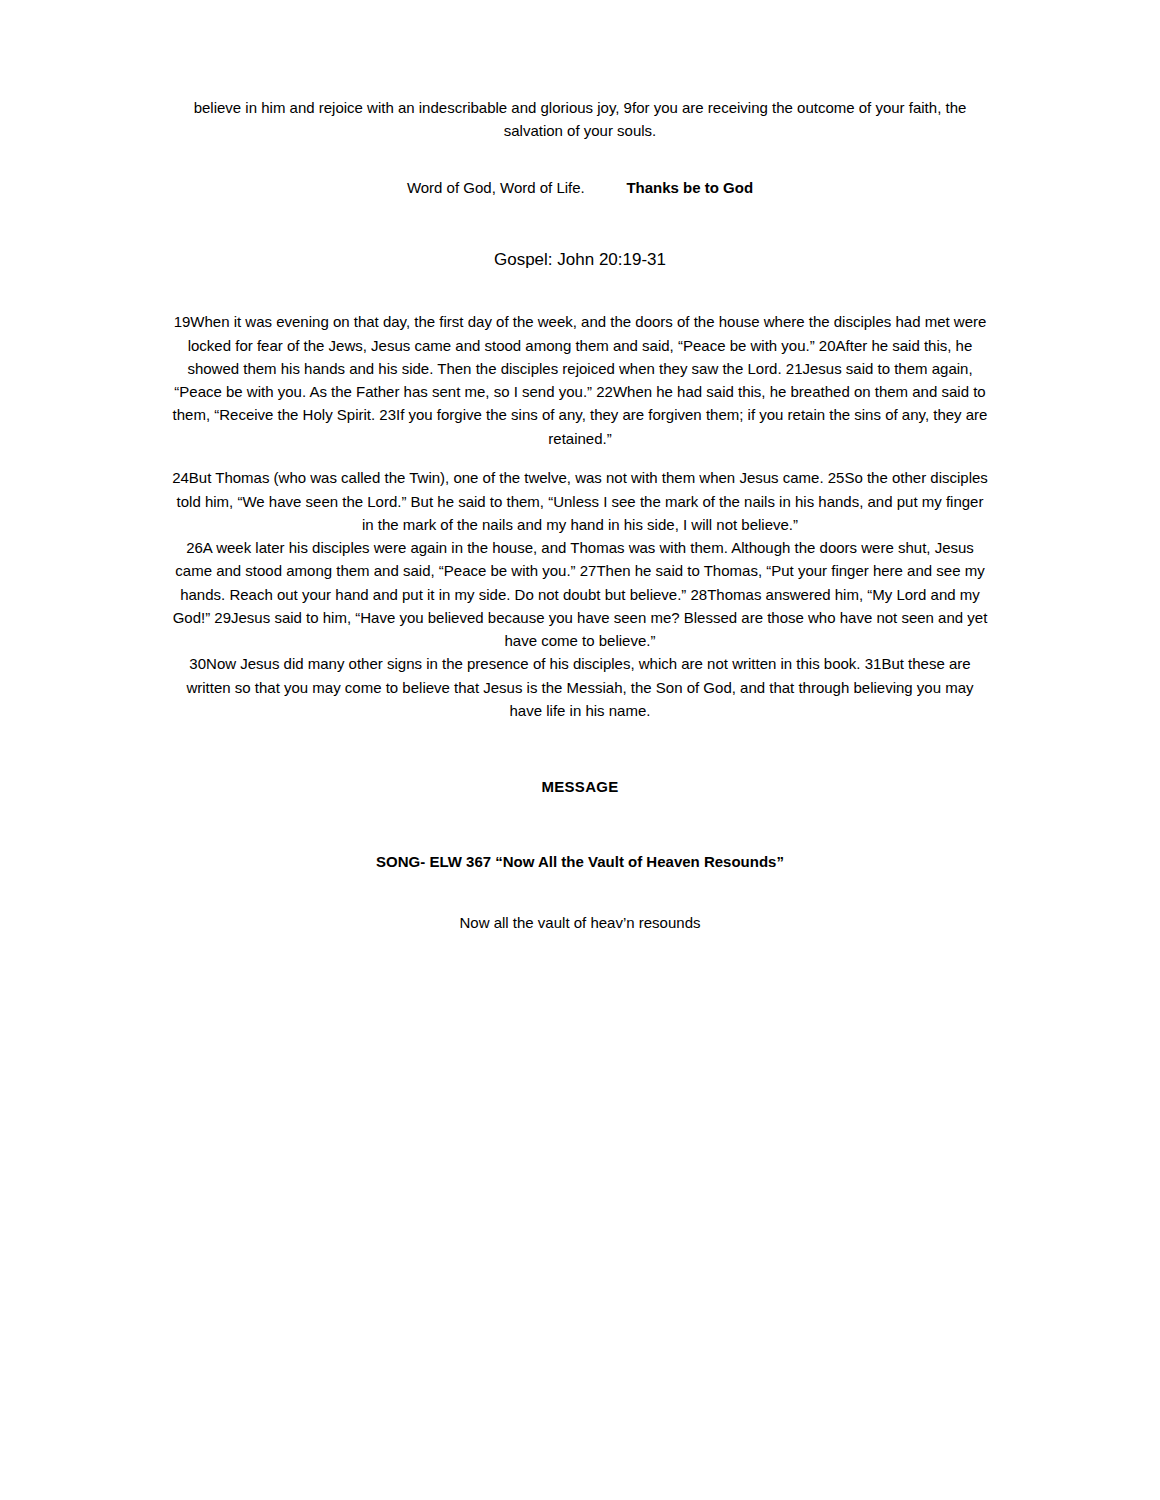believe in him and rejoice with an indescribable and glorious joy, 9for you are receiving the outcome of your faith, the salvation of your souls.
Word of God, Word of Life. Thanks be to God
Gospel: John 20:19-31
19When it was evening on that day, the first day of the week, and the doors of the house where the disciples had met were locked for fear of the Jews, Jesus came and stood among them and said, “Peace be with you.” 20After he said this, he showed them his hands and his side. Then the disciples rejoiced when they saw the Lord. 21Jesus said to them again, “Peace be with you. As the Father has sent me, so I send you.” 22When he had said this, he breathed on them and said to them, “Receive the Holy Spirit. 23If you forgive the sins of any, they are forgiven them; if you retain the sins of any, they are retained.”
24But Thomas (who was called the Twin), one of the twelve, was not with them when Jesus came. 25So the other disciples told him, “We have seen the Lord.” But he said to them, “Unless I see the mark of the nails in his hands, and put my finger in the mark of the nails and my hand in his side, I will not believe.”
26A week later his disciples were again in the house, and Thomas was with them. Although the doors were shut, Jesus came and stood among them and said, “Peace be with you.” 27Then he said to Thomas, “Put your finger here and see my hands. Reach out your hand and put it in my side. Do not doubt but believe.” 28Thomas answered him, “My Lord and my God!” 29Jesus said to him, “Have you believed because you have seen me? Blessed are those who have not seen and yet have come to believe.”
30Now Jesus did many other signs in the presence of his disciples, which are not written in this book. 31But these are written so that you may come to believe that Jesus is the Messiah, the Son of God, and that through believing you may have life in his name.
MESSAGE
SONG- ELW 367 “Now All the Vault of Heaven Resounds”
Now all the vault of heav’n resounds